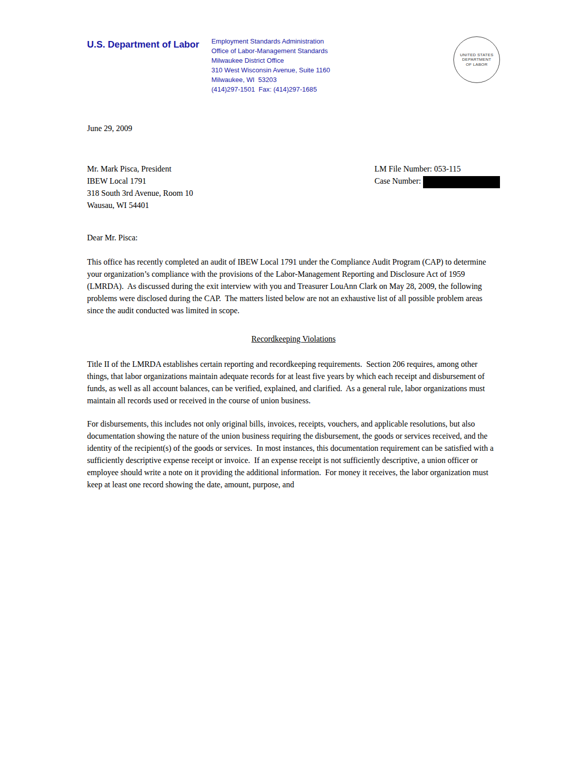U.S. Department of Labor
Employment Standards Administration
Office of Labor-Management Standards
Milwaukee District Office
310 West Wisconsin Avenue, Suite 1160
Milwaukee, WI 53203
(414)297-1501 Fax: (414)297-1685
UNITED STATES
DEPARTMENT
OF LABOR
June 29, 2009
Mr. Mark Pisca, President IBEW Local 1791 318 South 3rd Avenue, Room 10 Wausau, WI 54401
LM File Number: 053-115
Case Number:
Dear Mr. Pisca:
This office has recently completed an audit of IBEW Local 1791 under the Compliance Audit Program (CAP) to determine your organization’s compliance with the provisions of the Labor-Management Reporting and Disclosure Act of 1959 (LMRDA). As discussed during the exit interview with you and Treasurer LouAnn Clark on May 28, 2009, the following problems were disclosed during the CAP. The matters listed below are not an exhaustive list of all possible problem areas since the audit conducted was limited in scope.
Recordkeeping Violations
Title II of the LMRDA establishes certain reporting and recordkeeping requirements. Section 206 requires, among other things, that labor organizations maintain adequate records for at least five years by which each receipt and disbursement of funds, as well as all account balances, can be verified, explained, and clarified. As a general rule, labor organizations must maintain all records used or received in the course of union business.
For disbursements, this includes not only original bills, invoices, receipts, vouchers, and applicable resolutions, but also documentation showing the nature of the union business requiring the disbursement, the goods or services received, and the identity of the recipient(s) of the goods or services. In most instances, this documentation requirement can be satisfied with a sufficiently descriptive expense receipt or invoice. If an expense receipt is not sufficiently descriptive, a union officer or employee should write a note on it providing the additional information. For money it receives, the labor organization must keep at least one record showing the date, amount, purpose, and